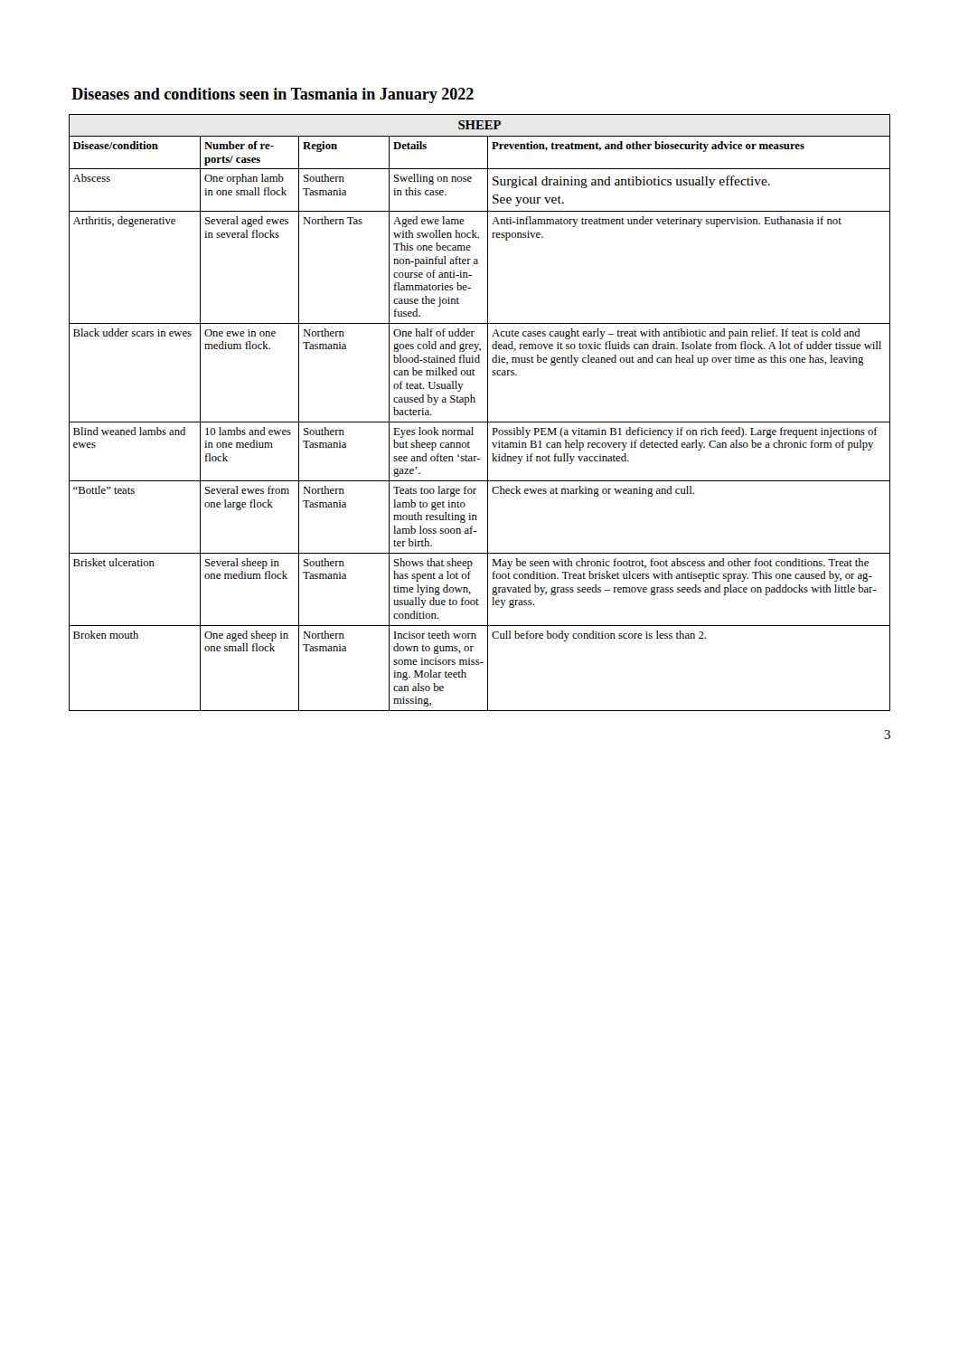Diseases and conditions seen in Tasmania in January 2022
SHEEP
| Disease/condition | Number of reports/ cases | Region | Details | Prevention, treatment, and other biosecurity advice or measures |
| --- | --- | --- | --- | --- |
| Abscess | One orphan lamb in one small flock | Southern Tasmania | Swelling on nose in this case. | Surgical draining and antibiotics usually effective. See your vet. |
| Arthritis, degenerative | Several aged ewes in several flocks | Northern Tas | Aged ewe lame with swollen hock. This one became non-painful after a course of anti-inflammatories because the joint fused. | Anti-inflammatory treatment under veterinary supervision. Euthanasia if not responsive. |
| Black udder scars in ewes | One ewe in one medium flock. | Northern Tasmania | One half of udder goes cold and grey, blood-stained fluid can be milked out of teat. Usually caused by a Staph bacteria. | Acute cases caught early – treat with antibiotic and pain relief. If teat is cold and dead, remove it so toxic fluids can drain. Isolate from flock. A lot of udder tissue will die, must be gently cleaned out and can heal up over time as this one has, leaving scars. |
| Blind weaned lambs and ewes | 10 lambs and ewes in one medium flock | Southern Tasmania | Eyes look normal but sheep cannot see and often ‘star-gaze’. | Possibly PEM (a vitamin B1 deficiency if on rich feed). Large frequent injections of vitamin B1 can help recovery if detected early. Can also be a chronic form of pulpy kidney if not fully vaccinated. |
| “Bottle” teats | Several ewes from one large flock | Northern Tasmania | Teats too large for lamb to get into mouth resulting in lamb loss soon after birth. | Check ewes at marking or weaning and cull. |
| Brisket ulceration | Several sheep in one medium flock | Southern Tasmania | Shows that sheep has spent a lot of time lying down, usually due to foot condition. | May be seen with chronic footrot, foot abscess and other foot conditions. Treat the foot condition. Treat brisket ulcers with antiseptic spray. This one caused by, or aggravated by, grass seeds – remove grass seeds and place on paddocks with little barley grass. |
| Broken mouth | One aged sheep in one small flock | Northern Tasmania | Incisor teeth worn down to gums, or some incisors missing. Molar teeth can also be missing, | Cull before body condition score is less than 2. |
3